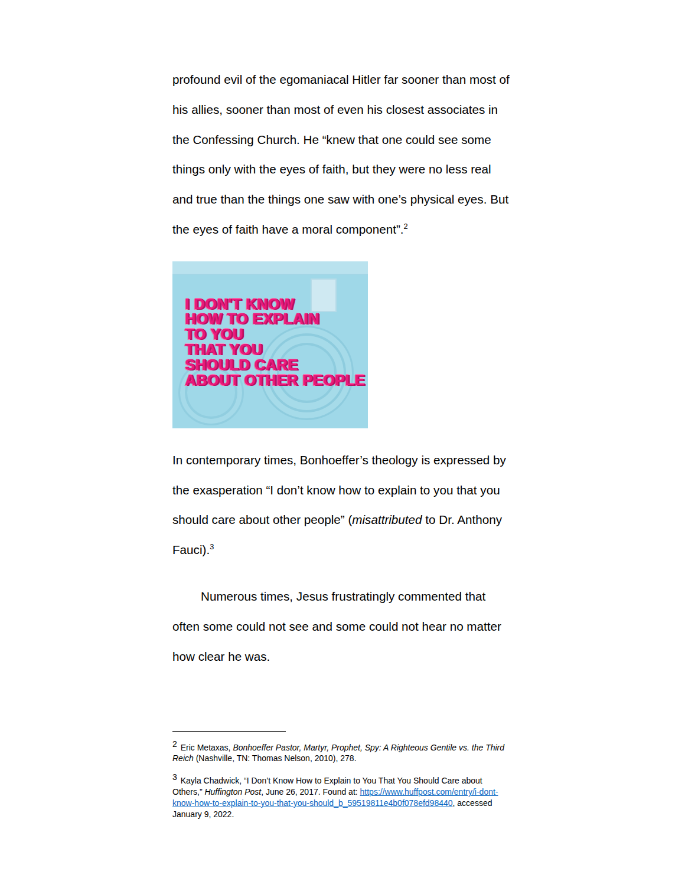profound evil of the egomaniacal Hitler far sooner than most of his allies, sooner than most of even his closest associates in the Confessing Church. He “knew that one could see some things only with the eyes of faith, but they were no less real and true than the things one saw with one’s physical eyes. But the eyes of faith have a moral component”.2
I don't know
how to explain
to you
that you
should care
about other people
In contemporary times, Bonhoeffer’s theology is expressed by the exasperation “I don’t know how to explain to you that you should care about other people” (misattributed to Dr. Anthony Fauci).3
Numerous times, Jesus frustratingly commented that often some could not see and some could not hear no matter how clear he was.
2 Eric Metaxas, Bonhoeffer Pastor, Martyr, Prophet, Spy: A Righteous Gentile vs. the Third Reich (Nashville, TN: Thomas Nelson, 2010), 278.
3 Kayla Chadwick, “I Don’t Know How to Explain to You That You Should Care about Others,” Huffington Post, June 26, 2017. Found at: https://www.huffpost.com/entry/i-dont-know-how-to-explain-to-you-that-you-should_b_59519811e4b0f078efd98440, accessed January 9, 2022.